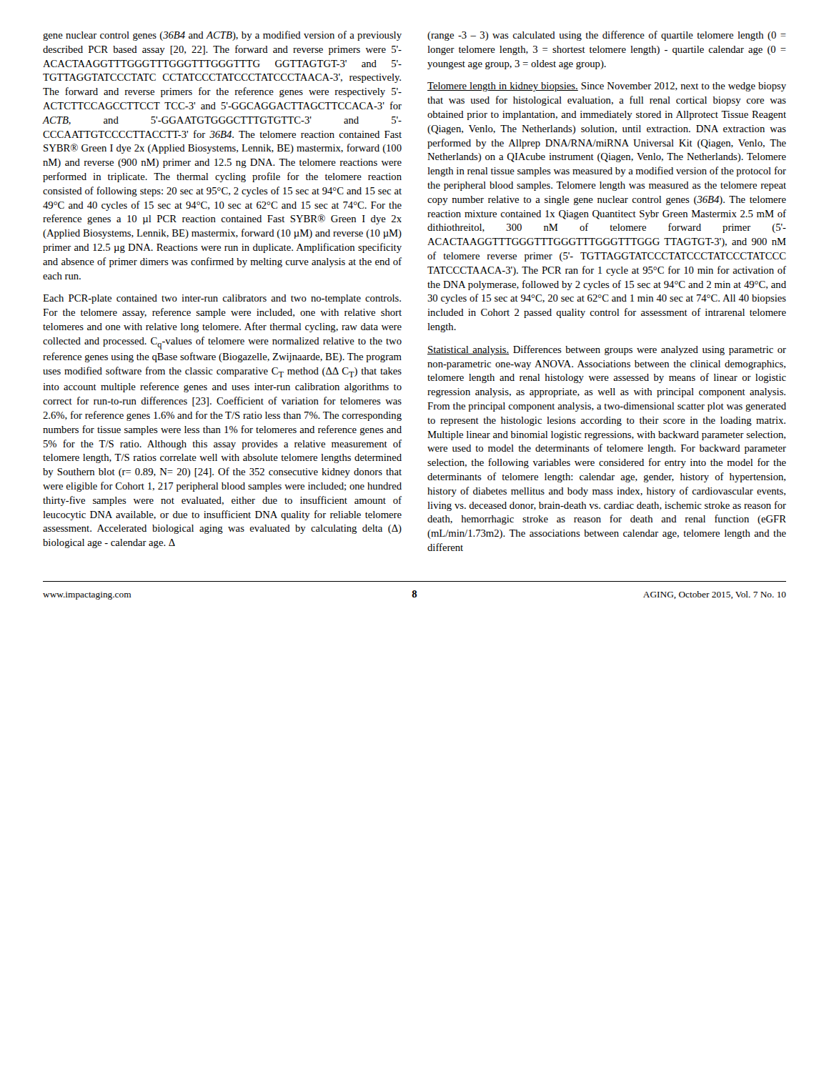gene nuclear control genes (36B4 and ACTB), by a modified version of a previously described PCR based assay [20, 22]. The forward and reverse primers were 5'-ACACTAAGGTTTGGGTTTGGGTTTGGGTTTG GGTTAGTGT-3' and 5'- TGTTAGGTATCCCTATC CCTATCCCTATCCCTATCCCTAACA-3', respectively. The forward and reverse primers for the reference genes were respectively 5'-ACTCTTCCAGCCTTCCT TCC-3' and 5'-GGCAGGACTTAGCTTCCACA-3' for ACTB, and 5'-GGAATGTGGGCTTTGTGTTC-3' and 5'-CCCAATTGTCCCCTTACCTT-3' for 36B4. The telomere reaction contained Fast SYBR® Green I dye 2x (Applied Biosystems, Lennik, BE) mastermix, forward (100 nM) and reverse (900 nM) primer and 12.5 ng DNA. The telomere reactions were performed in triplicate. The thermal cycling profile for the telomere reaction consisted of following steps: 20 sec at 95°C, 2 cycles of 15 sec at 94°C and 15 sec at 49°C and 40 cycles of 15 sec at 94°C, 10 sec at 62°C and 15 sec at 74°C. For the reference genes a 10 µl PCR reaction contained Fast SYBR® Green I dye 2x (Applied Biosystems, Lennik, BE) mastermix, forward (10 µM) and reverse (10 µM) primer and 12.5 µg DNA. Reactions were run in duplicate. Amplification specificity and absence of primer dimers was confirmed by melting curve analysis at the end of each run.
Each PCR-plate contained two inter-run calibrators and two no-template controls. For the telomere assay, reference sample were included, one with relative short telomeres and one with relative long telomere. After thermal cycling, raw data were collected and processed. Cq-values of telomere were normalized relative to the two reference genes using the qBase software (Biogazelle, Zwijnaarde, BE). The program uses modified software from the classic comparative CT method (ΔΔ CT) that takes into account multiple reference genes and uses inter-run calibration algorithms to correct for run-to-run differences [23]. Coefficient of variation for telomeres was 2.6%, for reference genes 1.6% and for the T/S ratio less than 7%. The corresponding numbers for tissue samples were less than 1% for telomeres and reference genes and 5% for the T/S ratio. Although this assay provides a relative measurement of telomere length, T/S ratios correlate well with absolute telomere lengths determined by Southern blot (r= 0.89, N= 20) [24]. Of the 352 consecutive kidney donors that were eligible for Cohort 1, 217 peripheral blood samples were included; one hundred thirty-five samples were not evaluated, either due to insufficient amount of leucocytic DNA available, or due to insufficient DNA quality for reliable telomere assessment. Accelerated biological aging was evaluated by calculating delta (Δ) biological age - calendar age. Δ
(range -3 – 3) was calculated using the difference of quartile telomere length (0 = longer telomere length, 3 = shortest telomere length) - quartile calendar age (0 = youngest age group, 3 = oldest age group).
Telomere length in kidney biopsies. Since November 2012, next to the wedge biopsy that was used for histological evaluation, a full renal cortical biopsy core was obtained prior to implantation, and immediately stored in Allprotect Tissue Reagent (Qiagen, Venlo, The Netherlands) solution, until extraction. DNA extraction was performed by the Allprep DNA/RNA/miRNA Universal Kit (Qiagen, Venlo, The Netherlands) on a QIAcube instrument (Qiagen, Venlo, The Netherlands). Telomere length in renal tissue samples was measured by a modified version of the protocol for the peripheral blood samples. Telomere length was measured as the telomere repeat copy number relative to a single gene nuclear control genes (36B4). The telomere reaction mixture contained 1x Qiagen Quantitect Sybr Green Mastermix 2.5 mM of dithiothreitol, 300 nM of telomere forward primer (5'-ACACTAAGGTTTGGGTTTGGGTTTGGGTTTGGG TTAGTGT-3'), and 900 nM of telomere reverse primer (5'- TGTTAGGTATCCCTATCCCTATCCCTATCCC TATCCCTAACA-3'). The PCR ran for 1 cycle at 95°C for 10 min for activation of the DNA polymerase, followed by 2 cycles of 15 sec at 94°C and 2 min at 49°C, and 30 cycles of 15 sec at 94°C, 20 sec at 62°C and 1 min 40 sec at 74°C. All 40 biopsies included in Cohort 2 passed quality control for assessment of intrarenal telomere length.
Statistical analysis. Differences between groups were analyzed using parametric or non-parametric one-way ANOVA. Associations between the clinical demographics, telomere length and renal histology were assessed by means of linear or logistic regression analysis, as appropriate, as well as with principal component analysis. From the principal component analysis, a two-dimensional scatter plot was generated to represent the histologic lesions according to their score in the loading matrix. Multiple linear and binomial logistic regressions, with backward parameter selection, were used to model the determinants of telomere length. For backward parameter selection, the following variables were considered for entry into the model for the determinants of telomere length: calendar age, gender, history of hypertension, history of diabetes mellitus and body mass index, history of cardiovascular events, living vs. deceased donor, brain-death vs. cardiac death, ischemic stroke as reason for death, hemorrhagic stroke as reason for death and renal function (eGFR (mL/min/1.73m2). The associations between calendar age, telomere length and the different
www.impactaging.com
8
AGING, October 2015, Vol. 7 No. 10